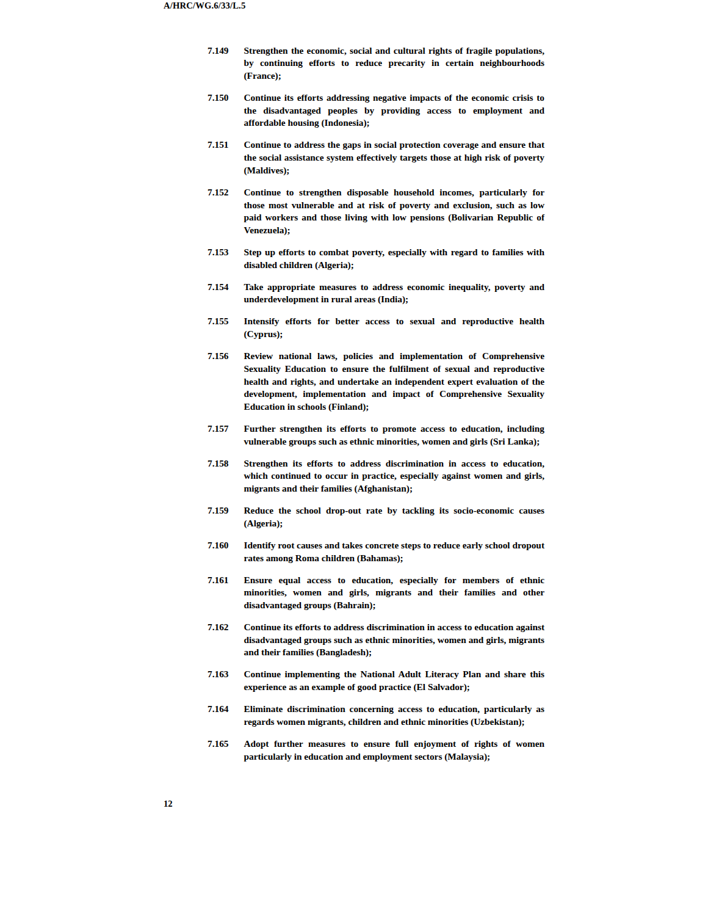A/HRC/WG.6/33/L.5
7.149 Strengthen the economic, social and cultural rights of fragile populations, by continuing efforts to reduce precarity in certain neighbourhoods (France);
7.150 Continue its efforts addressing negative impacts of the economic crisis to the disadvantaged peoples by providing access to employment and affordable housing (Indonesia);
7.151 Continue to address the gaps in social protection coverage and ensure that the social assistance system effectively targets those at high risk of poverty (Maldives);
7.152 Continue to strengthen disposable household incomes, particularly for those most vulnerable and at risk of poverty and exclusion, such as low paid workers and those living with low pensions (Bolivarian Republic of Venezuela);
7.153 Step up efforts to combat poverty, especially with regard to families with disabled children (Algeria);
7.154 Take appropriate measures to address economic inequality, poverty and underdevelopment in rural areas (India);
7.155 Intensify efforts for better access to sexual and reproductive health (Cyprus);
7.156 Review national laws, policies and implementation of Comprehensive Sexuality Education to ensure the fulfilment of sexual and reproductive health and rights, and undertake an independent expert evaluation of the development, implementation and impact of Comprehensive Sexuality Education in schools (Finland);
7.157 Further strengthen its efforts to promote access to education, including vulnerable groups such as ethnic minorities, women and girls (Sri Lanka);
7.158 Strengthen its efforts to address discrimination in access to education, which continued to occur in practice, especially against women and girls, migrants and their families (Afghanistan);
7.159 Reduce the school drop-out rate by tackling its socio-economic causes (Algeria);
7.160 Identify root causes and takes concrete steps to reduce early school dropout rates among Roma children (Bahamas);
7.161 Ensure equal access to education, especially for members of ethnic minorities, women and girls, migrants and their families and other disadvantaged groups (Bahrain);
7.162 Continue its efforts to address discrimination in access to education against disadvantaged groups such as ethnic minorities, women and girls, migrants and their families (Bangladesh);
7.163 Continue implementing the National Adult Literacy Plan and share this experience as an example of good practice (El Salvador);
7.164 Eliminate discrimination concerning access to education, particularly as regards women migrants, children and ethnic minorities (Uzbekistan);
7.165 Adopt further measures to ensure full enjoyment of rights of women particularly in education and employment sectors (Malaysia);
12